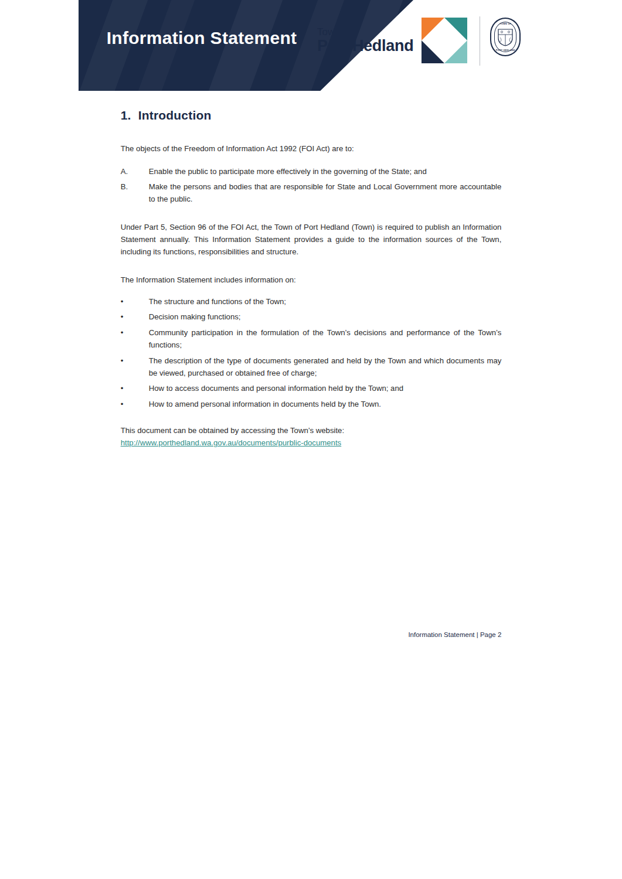Information Statement
Town of
Port Hedland
TOWN OF
PORT HEDLAND
1. Introduction
The objects of the Freedom of Information Act 1992 (FOI Act) are to:
A. Enable the public to participate more effectively in the governing of the State; and
B. Make the persons and bodies that are responsible for State and Local Government more accountable to the public.
Under Part 5, Section 96 of the FOI Act, the Town of Port Hedland (Town) is required to publish an Information Statement annually. This Information Statement provides a guide to the information sources of the Town, including its functions, responsibilities and structure.
The Information Statement includes information on:
•The structure and functions of the Town;
•Decision making functions;
•Community participation in the formulation of the Town’s decisions and performance of the Town’s functions;
•The description of the type of documents generated and held by the Town and which documents may be viewed, purchased or obtained free of charge;
•How to access documents and personal information held by the Town; and
•How to amend personal information in documents held by the Town.
This document can be obtained by accessing the Town’s website:
http://www.porthedland.wa.gov.au/documents/purblic-documents
Information Statement | Page 2